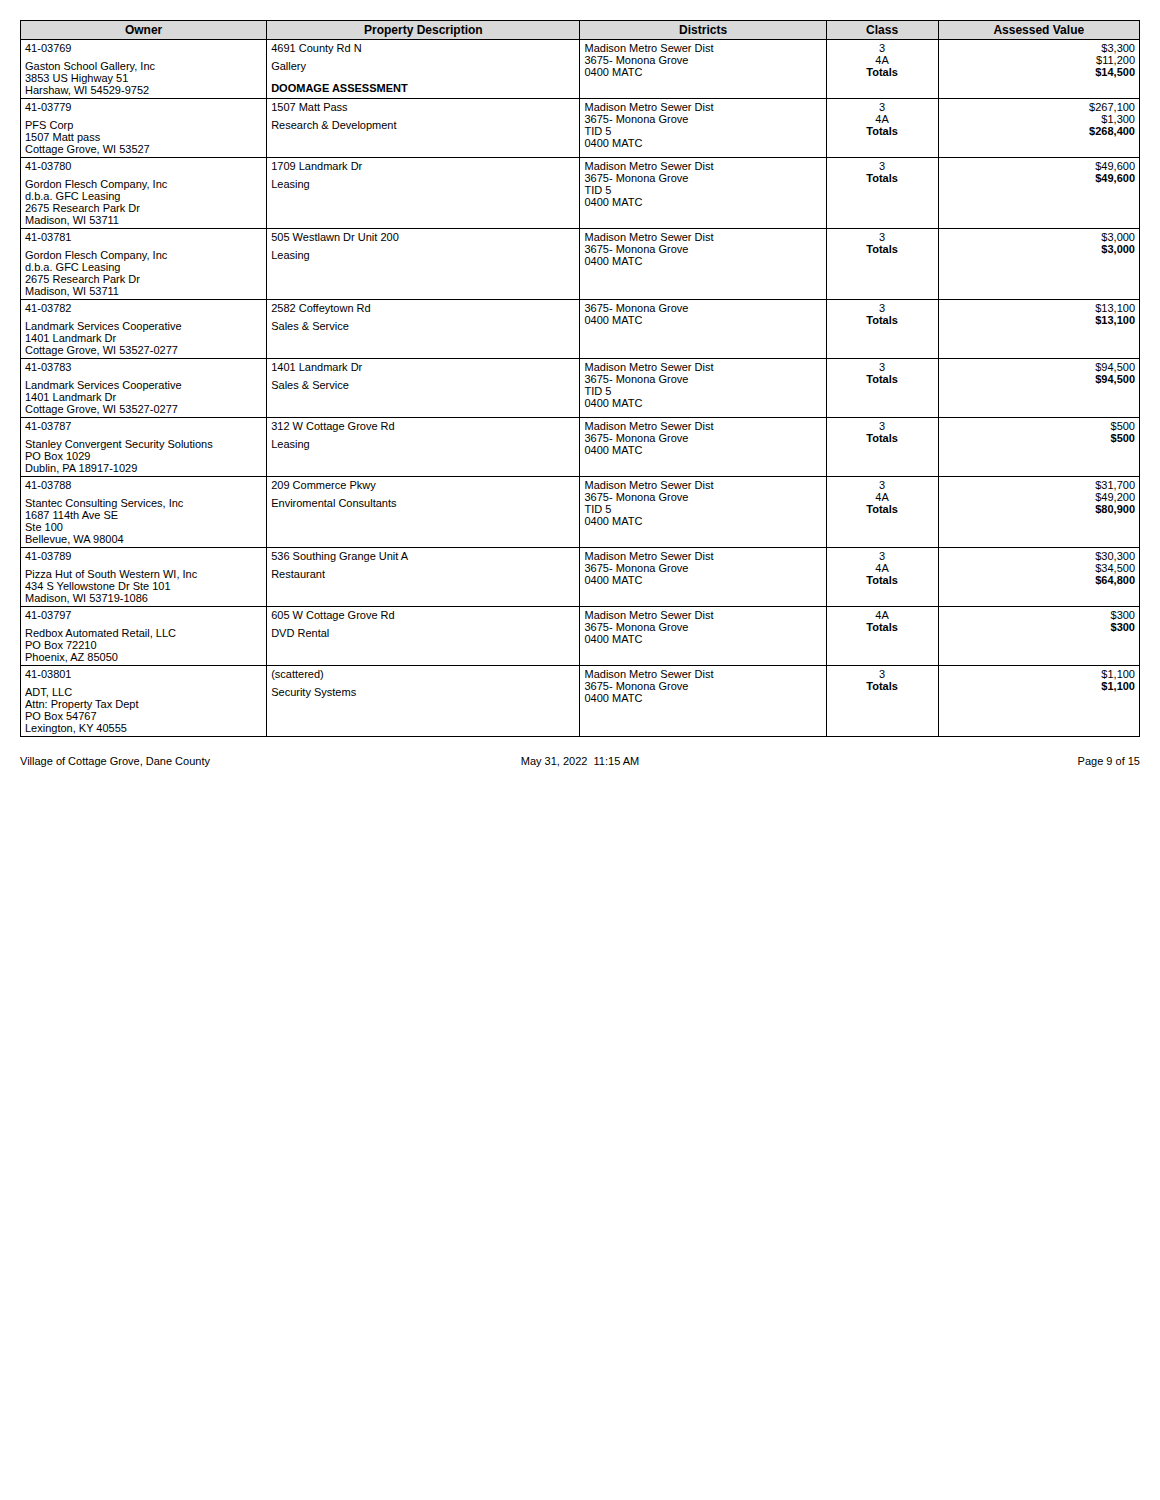| Owner | Property Description | Districts | Class | Assessed Value |
| --- | --- | --- | --- | --- |
| 41-03769 Gaston School Gallery, Inc 3853 US Highway 51 Harshaw, WI 54529-9752 | 4691 County Rd N Gallery DOOMAGE ASSESSMENT | Madison Metro Sewer Dist 3675- Monona Grove 0400 MATC | 3 4A Totals | $3,300 $11,200 $14,500 |
| 41-03779 PFS Corp 1507 Matt pass Cottage Grove, WI 53527 | 1507 Matt Pass Research & Development | Madison Metro Sewer Dist 3675- Monona Grove TID 5 0400 MATC | 3 4A Totals | $267,100 $1,300 $268,400 |
| 41-03780 Gordon Flesch Company, Inc d.b.a. GFC Leasing 2675 Research Park Dr Madison, WI 53711 | 1709 Landmark Dr Leasing | Madison Metro Sewer Dist 3675- Monona Grove TID 5 0400 MATC | 3 Totals | $49,600 $49,600 |
| 41-03781 Gordon Flesch Company, Inc d.b.a. GFC Leasing 2675 Research Park Dr Madison, WI 53711 | 505 Westlawn Dr Unit 200 Leasing | Madison Metro Sewer Dist 3675- Monona Grove 0400 MATC | 3 Totals | $3,000 $3,000 |
| 41-03782 Landmark Services Cooperative 1401 Landmark Dr Cottage Grove, WI 53527-0277 | 2582 Coffeytown Rd Sales & Service | 3675- Monona Grove 0400 MATC | 3 Totals | $13,100 $13,100 |
| 41-03783 Landmark Services Cooperative 1401 Landmark Dr Cottage Grove, WI 53527-0277 | 1401 Landmark Dr Sales & Service | Madison Metro Sewer Dist 3675- Monona Grove TID 5 0400 MATC | 3 Totals | $94,500 $94,500 |
| 41-03787 Stanley Convergent Security Solutions PO Box 1029 Dublin, PA 18917-1029 | 312 W Cottage Grove Rd Leasing | Madison Metro Sewer Dist 3675- Monona Grove 0400 MATC | 3 Totals | $500 $500 |
| 41-03788 Stantec Consulting Services, Inc 1687 114th Ave SE Ste 100 Bellevue, WA 98004 | 209 Commerce Pkwy Enviromental Consultants | Madison Metro Sewer Dist 3675- Monona Grove TID 5 0400 MATC | 3 4A Totals | $31,700 $49,200 $80,900 |
| 41-03789 Pizza Hut of South Western WI, Inc 434 S Yellowstone Dr Ste 101 Madison, WI 53719-1086 | 536 Southing Grange Unit A Restaurant | Madison Metro Sewer Dist 3675- Monona Grove 0400 MATC | 3 4A Totals | $30,300 $34,500 $64,800 |
| 41-03797 Redbox Automated Retail, LLC PO Box 72210 Phoenix, AZ 85050 | 605 W Cottage Grove Rd DVD Rental | Madison Metro Sewer Dist 3675- Monona Grove 0400 MATC | 4A Totals | $300 $300 |
| 41-03801 ADT, LLC Attn: Property Tax Dept PO Box 54767 Lexington, KY 40555 | (scattered) Security Systems | Madison Metro Sewer Dist 3675- Monona Grove 0400 MATC | 3 Totals | $1,100 $1,100 |
Village of Cottage Grove, Dane County
May 31, 2022 11:15 AM
Page 9 of 15